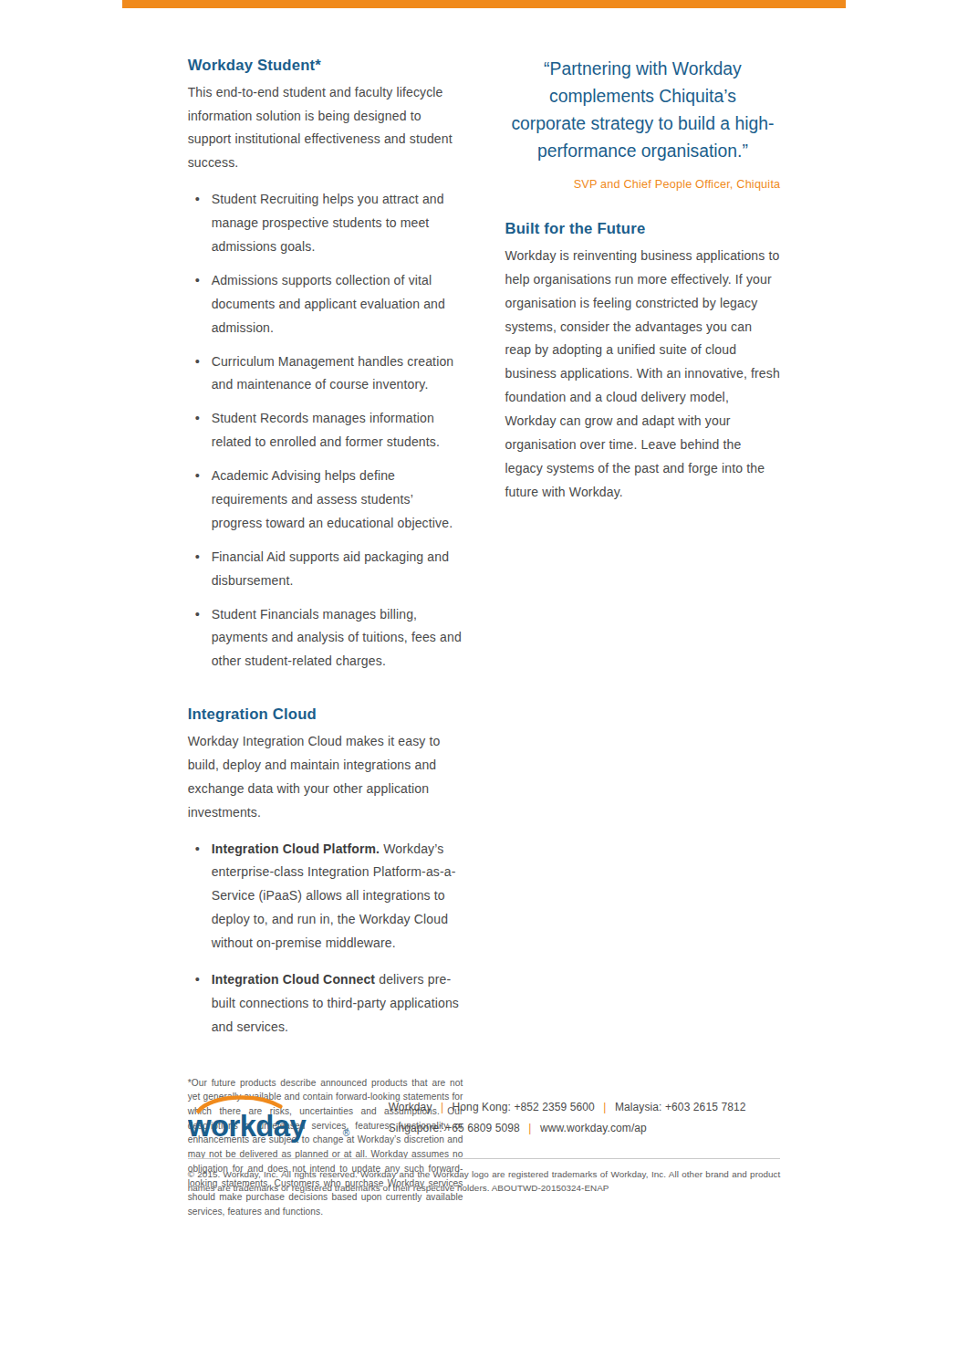Workday Student*
This end-to-end student and faculty lifecycle information solution is being designed to support institutional effectiveness and student success.
Student Recruiting helps you attract and manage prospective students to meet admissions goals.
Admissions supports collection of vital documents and applicant evaluation and admission.
Curriculum Management handles creation and maintenance of course inventory.
Student Records manages information related to enrolled and former students.
Academic Advising helps define requirements and assess students’ progress toward an educational objective.
Financial Aid supports aid packaging and disbursement.
Student Financials manages billing, payments and analysis of tuitions, fees and other student-related charges.
Integration Cloud
Workday Integration Cloud makes it easy to build, deploy and maintain integrations and exchange data with your other application investments.
Integration Cloud Platform. Workday’s enterprise-class Integration Platform-as-a-Service (iPaaS) allows all integrations to deploy to, and run in, the Workday Cloud without on-premise middleware.
Integration Cloud Connect delivers pre-built connections to third-party applications and services.
*Our future products describe announced products that are not yet generally available and contain forward-looking statements for which there are risks, uncertainties and assumptions. Our descriptions of unreleased services, features, functionality or enhancements are subject to change at Workday’s discretion and may not be delivered as planned or at all. Workday assumes no obligation for and does not intend to update any such forward-looking statements. Customers who purchase Workday services should make purchase decisions based upon currently available services, features and functions.
“Partnering with Workday complements Chiquita’s corporate strategy to build a high-performance organisation.”
SVP and Chief People Officer, Chiquita
Built for the Future
Workday is reinventing business applications to help organisations run more effectively. If your organisation is feeling constricted by legacy systems, consider the advantages you can reap by adopting a unified suite of cloud business applications. With an innovative, fresh foundation and a cloud delivery model, Workday can grow and adapt with your organisation over time. Leave behind the legacy systems of the past and forge into the future with Workday.
workday ®
Workday | Hong Kong: +852 2359 5600 | Malaysia: +603 2615 7812
Singapore: +65 6809 5098 | www.workday.com/ap
© 2015. Workday, Inc. All rights reserved. Workday and the Workday logo are registered trademarks of Workday, Inc. All other brand and product names are trademarks or registered trademarks of their respective holders. ABOUTWD-20150324-ENAP